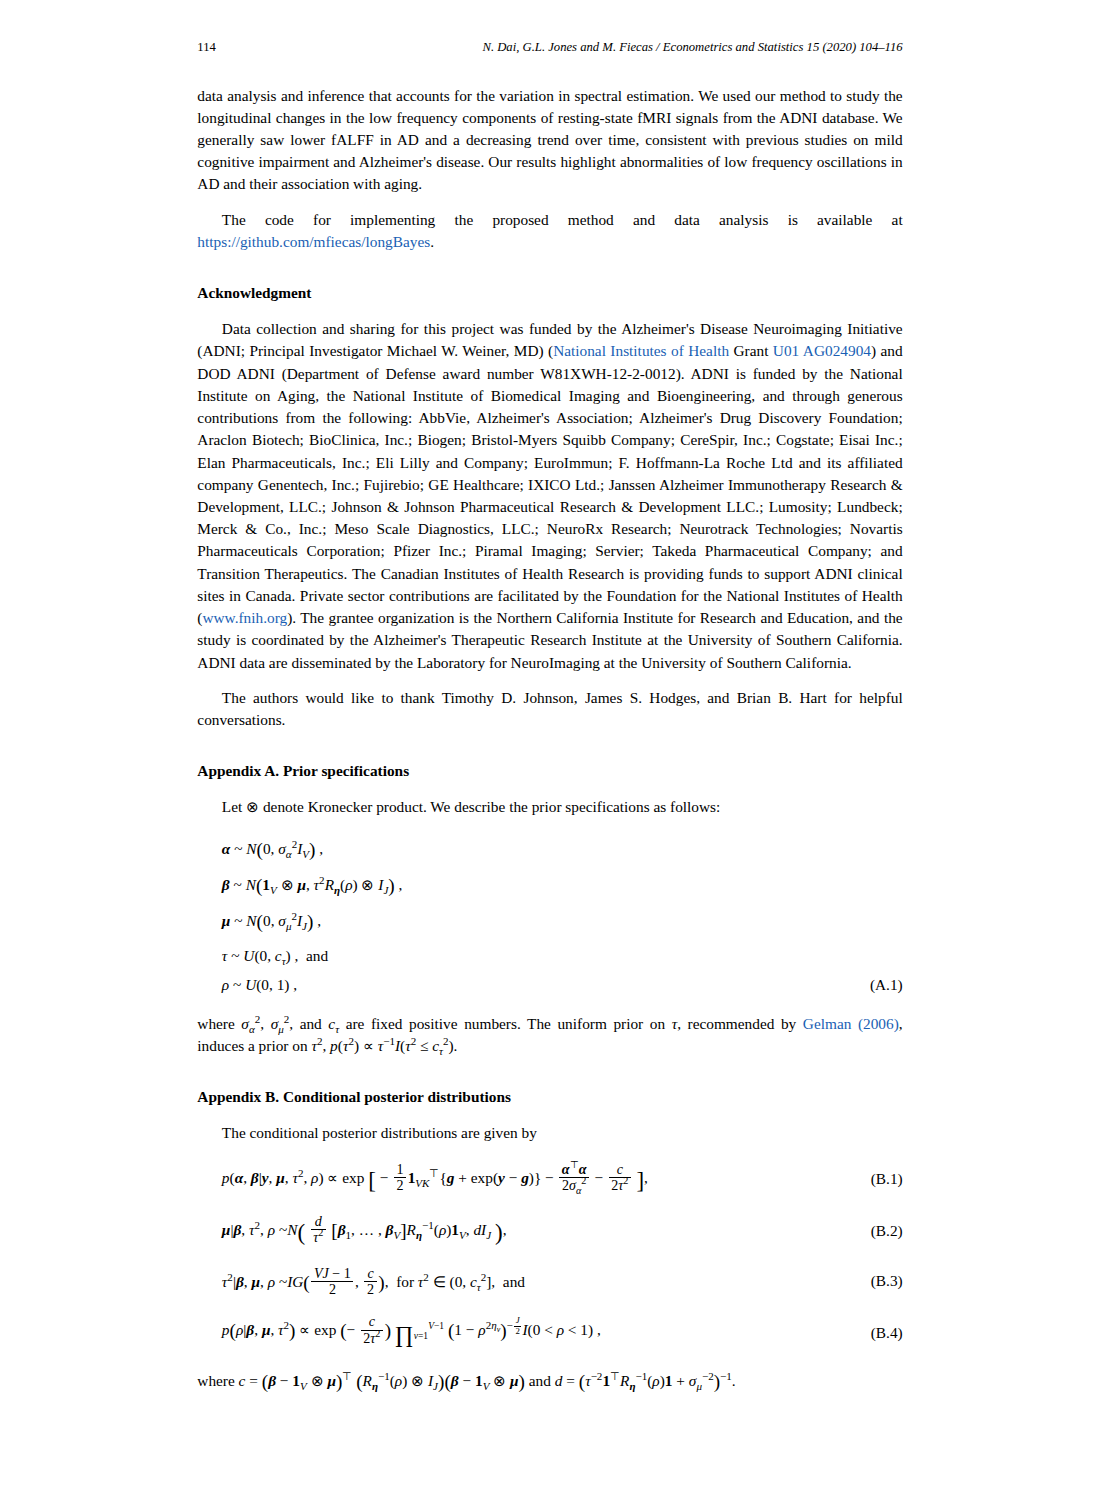114 N. Dai, G.L. Jones and M. Fiecas / Econometrics and Statistics 15 (2020) 104–116
data analysis and inference that accounts for the variation in spectral estimation. We used our method to study the longitudinal changes in the low frequency components of resting-state fMRI signals from the ADNI database. We generally saw lower fALFF in AD and a decreasing trend over time, consistent with previous studies on mild cognitive impairment and Alzheimer's disease. Our results highlight abnormalities of low frequency oscillations in AD and their association with aging.
The code for implementing the proposed method and data analysis is available at https://github.com/mfiecas/longBayes.
Acknowledgment
Data collection and sharing for this project was funded by the Alzheimer's Disease Neuroimaging Initiative (ADNI; Principal Investigator Michael W. Weiner, MD) (National Institutes of Health Grant U01 AG024904) and DOD ADNI (Department of Defense award number W81XWH-12-2-0012). ADNI is funded by the National Institute on Aging, the National Institute of Biomedical Imaging and Bioengineering, and through generous contributions from the following: AbbVie, Alzheimer's Association; Alzheimer's Drug Discovery Foundation; Araclon Biotech; BioClinica, Inc.; Biogen; Bristol-Myers Squibb Company; CereSpir, Inc.; Cogstate; Eisai Inc.; Elan Pharmaceuticals, Inc.; Eli Lilly and Company; EuroImmun; F. Hoffmann-La Roche Ltd and its affiliated company Genentech, Inc.; Fujirebio; GE Healthcare; IXICO Ltd.; Janssen Alzheimer Immunotherapy Research & Development, LLC.; Johnson & Johnson Pharmaceutical Research & Development LLC.; Lumosity; Lundbeck; Merck & Co., Inc.; Meso Scale Diagnostics, LLC.; NeuroRx Research; Neurotrack Technologies; Novartis Pharmaceuticals Corporation; Pfizer Inc.; Piramal Imaging; Servier; Takeda Pharmaceutical Company; and Transition Therapeutics. The Canadian Institutes of Health Research is providing funds to support ADNI clinical sites in Canada. Private sector contributions are facilitated by the Foundation for the National Institutes of Health (www.fnih.org). The grantee organization is the Northern California Institute for Research and Education, and the study is coordinated by the Alzheimer's Therapeutic Research Institute at the University of Southern California. ADNI data are disseminated by the Laboratory for NeuroImaging at the University of Southern California.
The authors would like to thank Timothy D. Johnson, James S. Hodges, and Brian B. Hart for helpful conversations.
Appendix A. Prior specifications
Let ⊗ denote Kronecker product. We describe the prior specifications as follows:
α ~ N(0, σα2IV) ,
β ~ N(1V ⊗ μ, τ2Rη(ρ) ⊗ IJ) ,
μ ~ N(0, σμ2IJ) ,
τ ~ U(0, cτ) , and
ρ ~ U(0, 1) , (A.1)
where σα2, σμ2, and cτ are fixed positive numbers. The uniform prior on τ, recommended by Gelman (2006), induces a prior on τ2, p(τ2) ∝ τ−1I(τ2 ≤ cτ2).
Appendix B. Conditional posterior distributions
The conditional posterior distributions are given by
p(α, β|y, μ, τ2, ρ) ∝ exp [ − 121VK⊤{g + exp(y − g)} − α⊤α 2σα2 − c 2τ2 ], (B.1)
μ|β, τ2, ρ ~N( dτ2 [β1, … , βV] Rη−1(ρ)1V, dIJ ), (B.2)
τ2|β, μ, ρ ~IG(VJ − 12, c 2), for τ2 ∈ (0, cτ2], and (B.3)
p(ρ|β, μ, τ2) ∝ exp (− c 2τ2) ∏v=1V−1 (1 − ρ2ηv)−J 2I(0 < ρ < 1) , (B.4)
where c = (β − 1V ⊗ μ)⊤ (Rη−1(ρ) ⊗ IJ)(β − 1V ⊗ μ) and d = (τ−21⊤Rη−1(ρ)1 + σμ−2)−1.